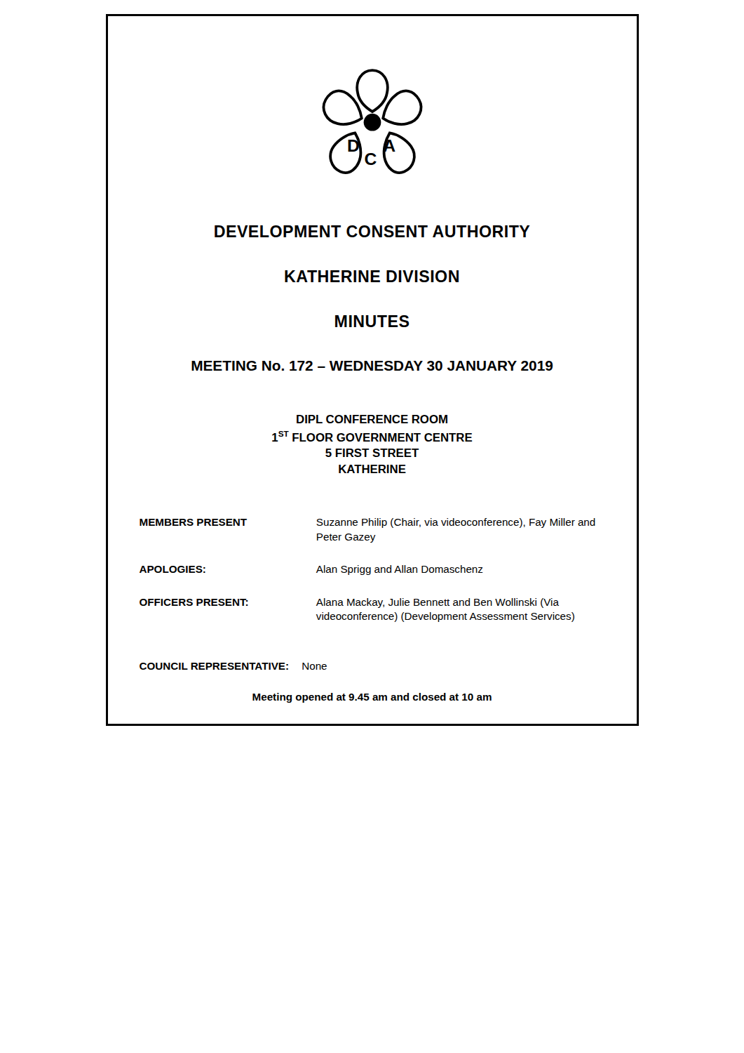D C A
DEVELOPMENT CONSENT AUTHORITY
KATHERINE DIVISION
MINUTES
MEETING No. 172 – WEDNESDAY 30 JANUARY 2019
DIPL CONFERENCE ROOM
1ST FLOOR GOVERNMENT CENTRE
5 FIRST STREET
KATHERINE
| MEMBERS PRESENT | Suzanne Philip (Chair, via videoconference), Fay Miller and Peter Gazey |
| APOLOGIES: | Alan Sprigg and Allan Domaschenz |
| OFFICERS PRESENT: | Alana Mackay, Julie Bennett and Ben Wollinski (Via videoconference) (Development Assessment Services) |
COUNCIL REPRESENTATIVE: None
Meeting opened at 9.45 am and closed at 10 am